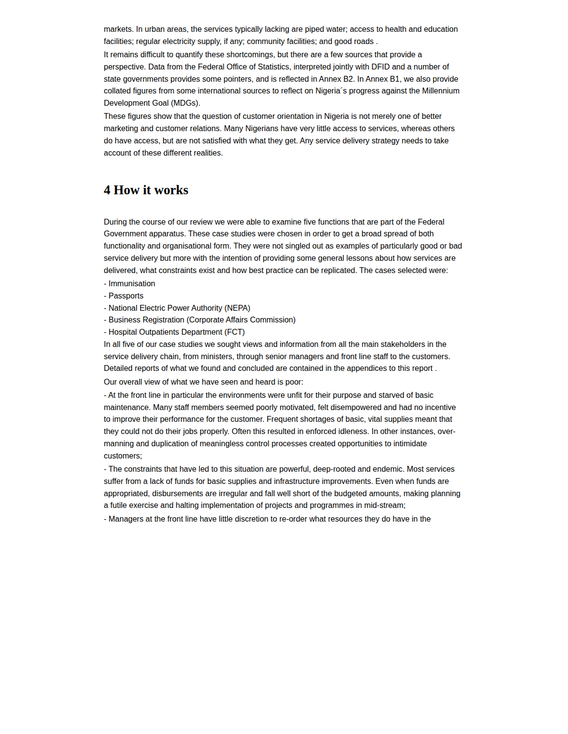markets. In urban areas, the services typically lacking are piped water; access to health and education facilities; regular electricity supply, if any; community facilities; and good roads .
It remains difficult to quantify these shortcomings, but there are a few sources that provide a perspective. Data from the Federal Office of Statistics, interpreted jointly with DFID and a number of state governments provides some pointers, and is reflected in Annex B2. In Annex B1, we also provide collated figures from some international sources to reflect on Nigeria´s progress against the Millennium Development Goal (MDGs).
These figures show that the question of customer orientation in Nigeria is not merely one of better marketing and customer relations. Many Nigerians have very little access to services, whereas others do have access, but are not satisfied with what they get. Any service delivery strategy needs to take account of these different realities.
4 How it works
During the course of our review we were able to examine five functions that are part of the Federal Government apparatus. These case studies were chosen in order to get a broad spread of both functionality and organisational form. They were not singled out as examples of particularly good or bad service delivery but more with the intention of providing some general lessons about how services are delivered, what constraints exist and how best practice can be replicated. The cases selected were:
- Immunisation
- Passports
- National Electric Power Authority (NEPA)
- Business Registration (Corporate Affairs Commission)
- Hospital Outpatients Department (FCT)
In all five of our case studies we sought views and information from all the main stakeholders in the service delivery chain, from ministers, through senior managers and front line staff to the customers. Detailed reports of what we found and concluded are contained in the appendices to this report .
Our overall view of what we have seen and heard is poor:
- At the front line in particular the environments were unfit for their purpose and starved of basic maintenance. Many staff members seemed poorly motivated, felt disempowered and had no incentive to improve their performance for the customer. Frequent shortages of basic, vital supplies meant that they could not do their jobs properly. Often this resulted in enforced idleness. In other instances, over-manning and duplication of meaningless control processes created opportunities to intimidate customers;
- The constraints that have led to this situation are powerful, deep-rooted and endemic. Most services suffer from a lack of funds for basic supplies and infrastructure improvements. Even when funds are appropriated, disbursements are irregular and fall well short of the budgeted amounts, making planning a futile exercise and halting implementation of projects and programmes in mid-stream;
- Managers at the front line have little discretion to re-order what resources they do have in the